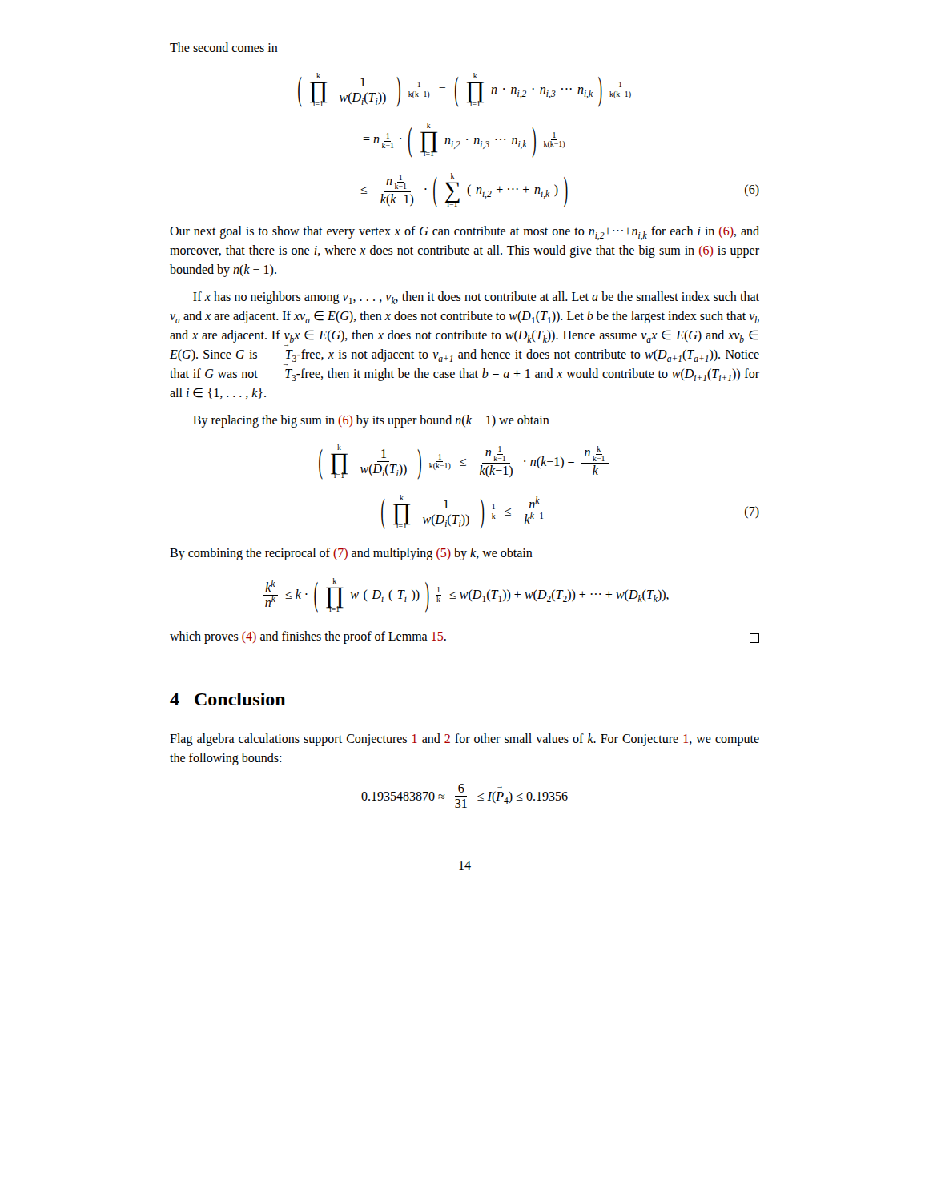The second comes in
( k∏i=1 1 w(Di(Ti)) ) 1 k(k−1) = ( k∏i=1 n · ni,2 · ni,3 ··· ni,k ) 1 k(k−1)
= n 1 k−1 · ( k∏i=1 ni,2 · ni,3 ··· ni,k ) 1 k(k−1)
≤ n 1 k−1 k(k−1) · ( k∑i=1 (ni,2 + ··· + ni,k) )
(6)
Our next goal is to show that every vertex x of G can contribute at most one to ni,2+···+ni,k for each i in (6), and moreover, that there is one i, where x does not contribute at all. This would give that the big sum in (6) is upper bounded by n(k − 1).
If x has no neighbors among v1, . . . , vk, then it does not contribute at all. Let a be the smallest index such that va and x are adjacent. If xva ∈ E(G), then x does not contribute to w(D1(T1)). Let b be the largest index such that vb and x are adjacent. If vbx ∈ E(G), then x does not contribute to w(Dk(Tk)). Hence assume vax ∈ E(G) and xvb ∈ E(G). Since G is T3-free, x is not adjacent to va+1 and hence it does not contribute to w(Da+1(Ta+1)). Notice that if G was not T3-free, then it might be the case that b = a + 1 and x would contribute to w(Di+1(Ti+1)) for all i ∈ {1, . . . , k}.
By replacing the big sum in (6) by its upper bound n(k − 1) we obtain
( k∏i=1 1 w(Di(Ti)) ) 1 k(k−1) ≤ n 1 k−1 k(k−1) · n(k−1) = nkk−1 k
( k∏i=1 1 w(Di(Ti)) ) 1 k ≤ nk kk−1
(7)
By combining the reciprocal of (7) and multiplying (5) by k, we obtain
kk nk ≤ k · ( k∏i=1 w(Di(Ti)) ) 1 k ≤ w(D1(T1)) + w(D2(T2)) + ··· + w(Dk(Tk)),
which proves (4) and finishes the proof of Lemma 15.
4 Conclusion
Flag algebra calculations support Conjectures 1 and 2 for other small values of k. For Conjecture 1, we compute the following bounds:
0.1935483870 ≈ 631 ≤ I(P4) ≤ 0.19356
14